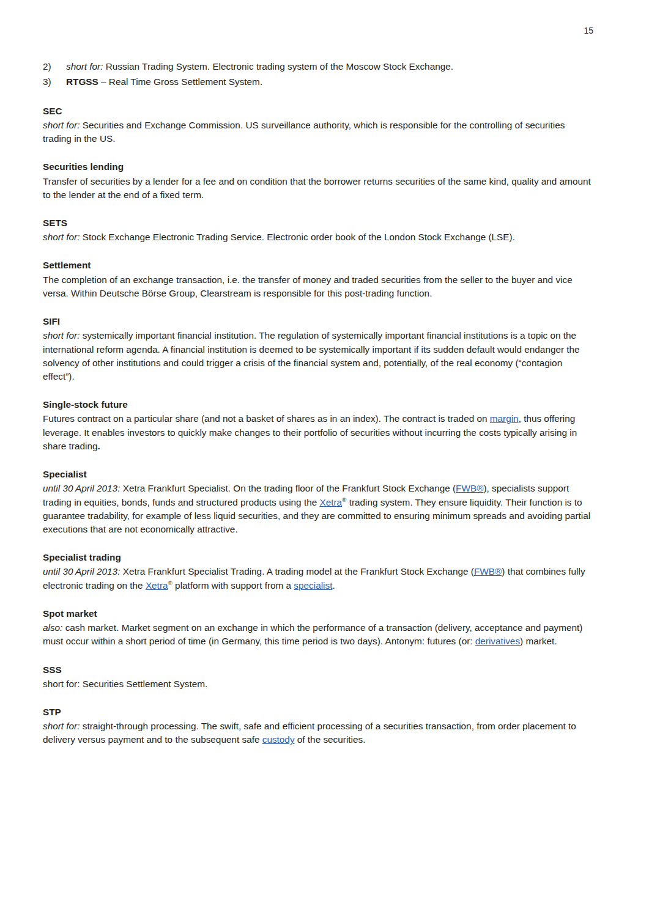15
2) short for: Russian Trading System. Electronic trading system of the Moscow Stock Exchange.
3) RTGSS – Real Time Gross Settlement System.
SEC
short for: Securities and Exchange Commission. US surveillance authority, which is responsible for the controlling of securities trading in the US.
Securities lending
Transfer of securities by a lender for a fee and on condition that the borrower returns securities of the same kind, quality and amount to the lender at the end of a fixed term.
SETS
short for: Stock Exchange Electronic Trading Service. Electronic order book of the London Stock Exchange (LSE).
Settlement
The completion of an exchange transaction, i.e. the transfer of money and traded securities from the seller to the buyer and vice versa. Within Deutsche Börse Group, Clearstream is responsible for this post-trading function.
SIFI
short for: systemically important financial institution. The regulation of systemically important financial institutions is a topic on the international reform agenda. A financial institution is deemed to be systemically important if its sudden default would endanger the solvency of other institutions and could trigger a crisis of the financial system and, potentially, of the real economy (“contagion effect”).
Single-stock future
Futures contract on a particular share (and not a basket of shares as in an index). The contract is traded on margin, thus offering leverage. It enables investors to quickly make changes to their portfolio of securities without incurring the costs typically arising in share trading.
Specialist
until 30 April 2013: Xetra Frankfurt Specialist. On the trading floor of the Frankfurt Stock Exchange (FWB®), specialists support trading in equities, bonds, funds and structured products using the Xetra® trading system. They ensure liquidity. Their function is to guarantee tradability, for example of less liquid securities, and they are committed to ensuring minimum spreads and avoiding partial executions that are not economically attractive.
Specialist trading
until 30 April 2013: Xetra Frankfurt Specialist Trading. A trading model at the Frankfurt Stock Exchange (FWB®) that combines fully electronic trading on the Xetra® platform with support from a specialist.
Spot market
also: cash market. Market segment on an exchange in which the performance of a transaction (delivery, acceptance and payment) must occur within a short period of time (in Germany, this time period is two days). Antonym: futures (or: derivatives) market.
SSS
short for: Securities Settlement System.
STP
short for: straight-through processing. The swift, safe and efficient processing of a securities transaction, from order placement to delivery versus payment and to the subsequent safe custody of the securities.